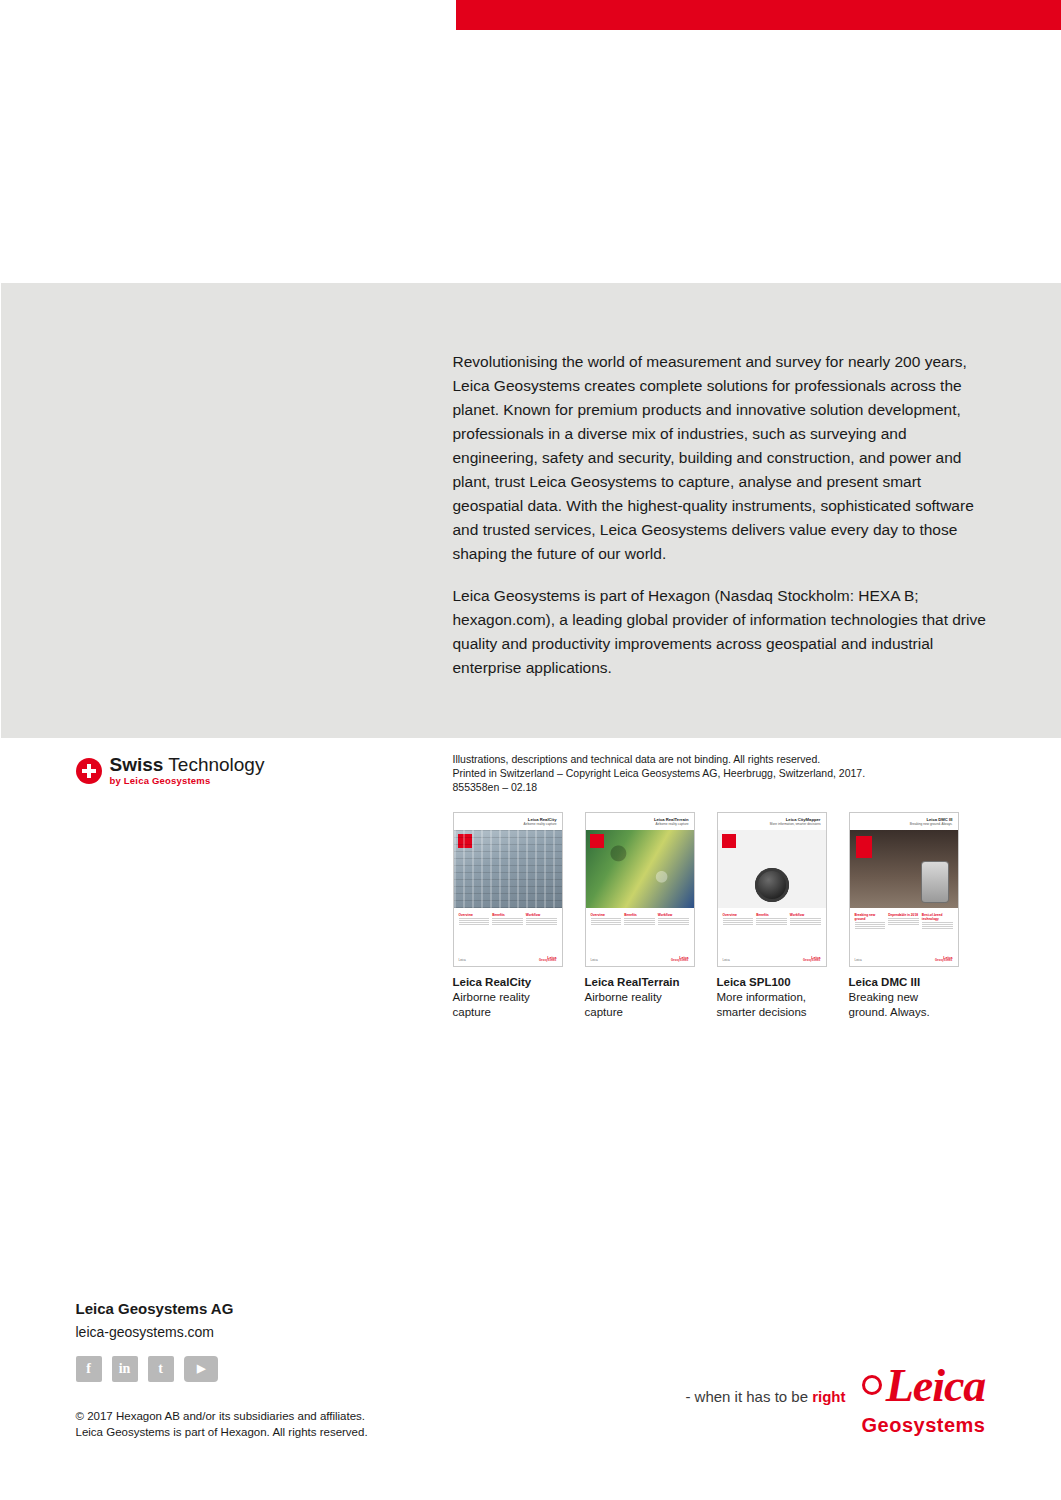Revolutionising the world of measurement and survey for nearly 200 years, Leica Geosystems creates complete solutions for professionals across the planet. Known for premium products and innovative solution development, professionals in a diverse mix of industries, such as surveying and engineering, safety and security, building and construction, and power and plant, trust Leica Geosystems to capture, analyse and present smart geospatial data. With the highest-quality instruments, sophisticated software and trusted services, Leica Geosystems delivers value every day to those shaping the future of our world.
Leica Geosystems is part of Hexagon (Nasdaq Stockholm: HEXA B; hexagon.com), a leading global provider of information technologies that drive quality and productivity improvements across geospatial and industrial enterprise applications.
Swiss Technology
by Leica Geosystems
Illustrations, descriptions and technical data are not binding. All rights reserved.
Printed in Switzerland – Copyright Leica Geosystems AG, Heerbrugg, Switzerland, 2017.
855358en – 02.18
Leica RealCity
Airborne reality capture
Overview
Benefits
Workflow
Leica
LeicaGeosystems
Leica RealCity Airborne reality capture
Leica RealTerrain
Airborne reality capture
Overview
Benefits
Workflow
Leica
LeicaGeosystems
Leica RealTerrain Airborne reality capture
Leica CityMapper
More information, smarter decisions
Overview
Benefits
Workflow
Leica
LeicaGeosystems
Leica SPL100 More information, smarter decisions
Leica DMC III
Breaking new ground. Always.
Breaking new ground
Dependable in 2018
Best-of-breed technology
Leica
LeicaGeosystems
Leica DMC IIIBreaking new ground. Always.
Leica Geosystems AG
leica-geosystems.com
f in t ▶
© 2017 Hexagon AB and/or its subsidiaries and affiliates.
Leica Geosystems is part of Hexagon. All rights reserved.
- when it has to be right
Leica
Geosystems